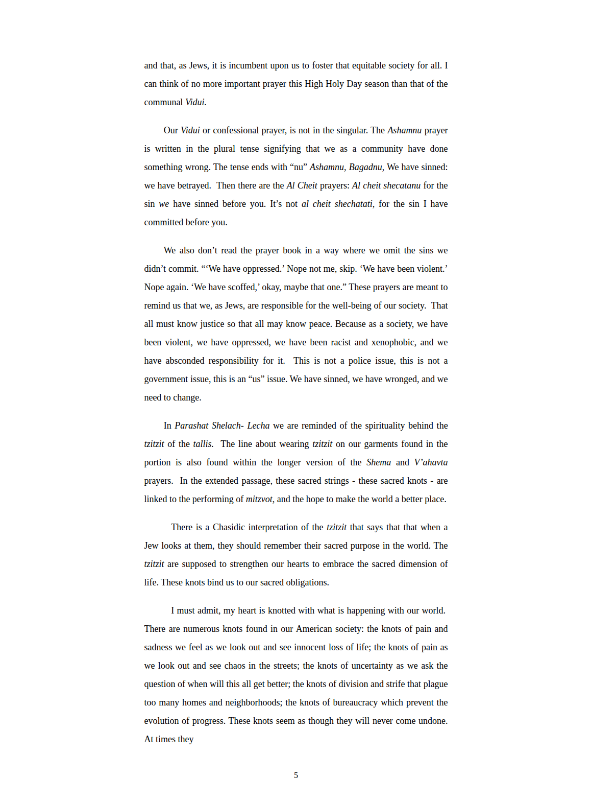and that, as Jews, it is incumbent upon us to foster that equitable society for all. I can think of no more important prayer this High Holy Day season than that of the communal Vidui.
Our Vidui or confessional prayer, is not in the singular. The Ashamnu prayer is written in the plural tense signifying that we as a community have done something wrong. The tense ends with “nu” Ashamnu, Bagadnu, We have sinned: we have betrayed. Then there are the Al Cheit prayers: Al cheit shecatanu for the sin we have sinned before you. It’s not al cheit shechatati, for the sin I have committed before you.
We also don’t read the prayer book in a way where we omit the sins we didn’t commit. “‘We have oppressed.’ Nope not me, skip. ‘We have been violent.’ Nope again. ‘We have scoffed,’ okay, maybe that one.” These prayers are meant to remind us that we, as Jews, are responsible for the well-being of our society. That all must know justice so that all may know peace. Because as a society, we have been violent, we have oppressed, we have been racist and xenophobic, and we have absconded responsibility for it. This is not a police issue, this is not a government issue, this is an “us” issue. We have sinned, we have wronged, and we need to change.
In Parashat Shelach- Lecha we are reminded of the spirituality behind the tzitzit of the tallis. The line about wearing tzitzit on our garments found in the portion is also found within the longer version of the Shema and V’ahavta prayers. In the extended passage, these sacred strings - these sacred knots - are linked to the performing of mitzvot, and the hope to make the world a better place.
There is a Chasidic interpretation of the tzitzit that says that that when a Jew looks at them, they should remember their sacred purpose in the world. The tzitzit are supposed to strengthen our hearts to embrace the sacred dimension of life. These knots bind us to our sacred obligations.
I must admit, my heart is knotted with what is happening with our world. There are numerous knots found in our American society: the knots of pain and sadness we feel as we look out and see innocent loss of life; the knots of pain as we look out and see chaos in the streets; the knots of uncertainty as we ask the question of when will this all get better; the knots of division and strife that plague too many homes and neighborhoods; the knots of bureaucracy which prevent the evolution of progress. These knots seem as though they will never come undone. At times they
5